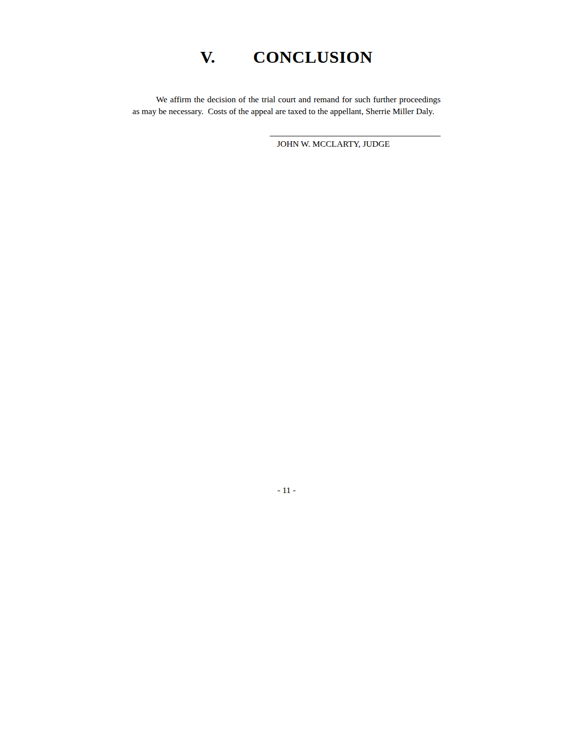V. CONCLUSION
We affirm the decision of the trial court and remand for such further proceedings as may be necessary. Costs of the appeal are taxed to the appellant, Sherrie Miller Daly.
JOHN W. MCCLARTY, JUDGE
- 11 -